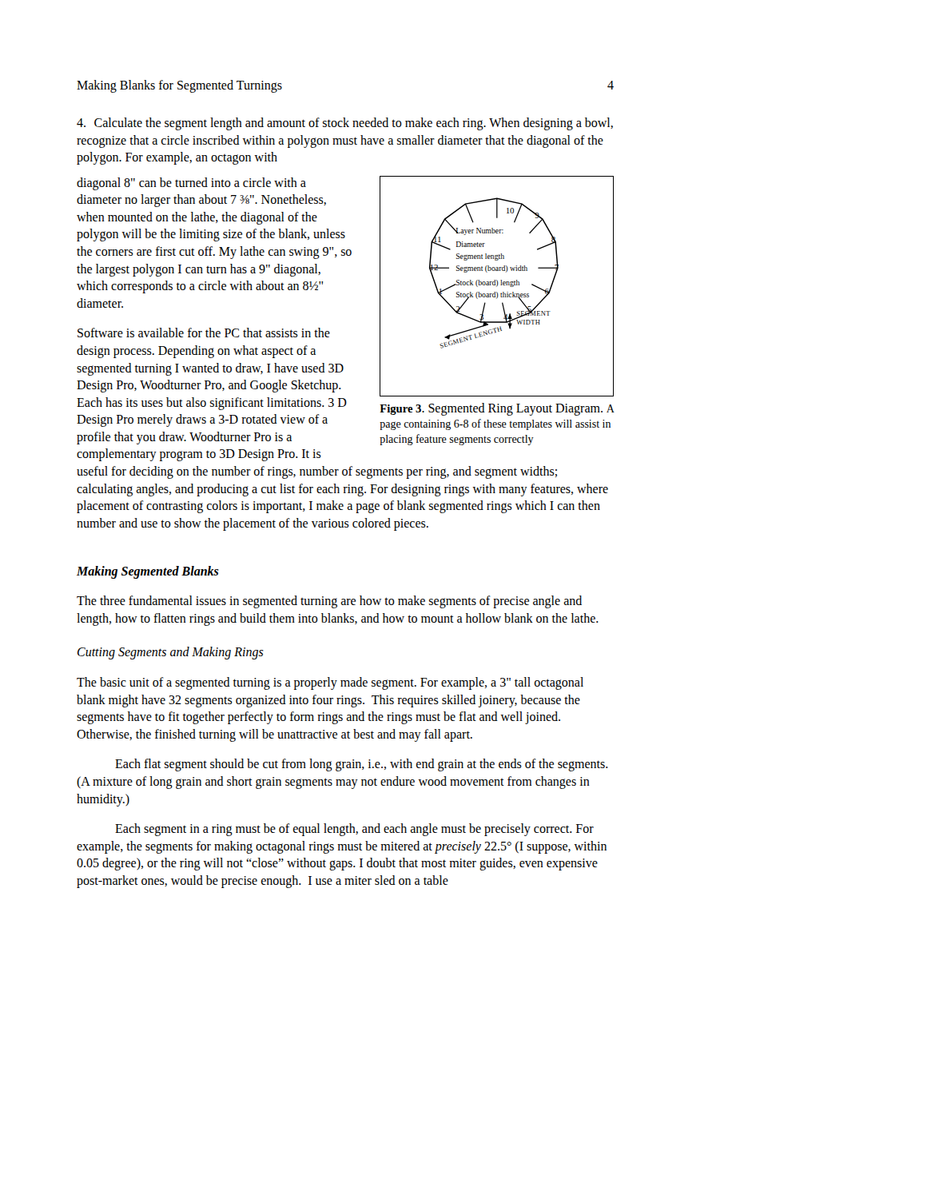Making Blanks for Segmented Turnings 4
4. Calculate the segment length and amount of stock needed to make each ring. When designing a bowl, recognize that a circle inscribed within a polygon must have a smaller diameter that the diagonal of the polygon. For example, an octagon with
10 9 8 7 6 5 4 3 2 1 12 11 Layer Number: Diameter Segment length Segment (board) width Stock (board) length Stock (board) thickness SEGMENT WIDTH SEGMENT LENGTH
Figure 3. Segmented Ring Layout Diagram. A page containing 6-8 of these templates will assist in placing feature segments correctly
diagonal 8" can be turned into a circle with a diameter no larger than about 7 ⅜". Nonetheless, when mounted on the lathe, the diagonal of the polygon will be the limiting size of the blank, unless the corners are first cut off. My lathe can swing 9", so the largest polygon I can turn has a 9" diagonal, which corresponds to a circle with about an 8½" diameter.
Software is available for the PC that assists in the design process. Depending on what aspect of a segmented turning I wanted to draw, I have used 3D Design Pro, Woodturner Pro, and Google Sketchup. Each has its uses but also significant limitations. 3 D Design Pro merely draws a 3-D rotated view of a profile that you draw. Woodturner Pro is a complementary program to 3D Design Pro. It is useful for deciding on the number of rings, number of segments per ring, and segment widths; calculating angles, and producing a cut list for each ring. For designing rings with many features, where placement of contrasting colors is important, I make a page of blank segmented rings which I can then number and use to show the placement of the various colored pieces.
Making Segmented Blanks
The three fundamental issues in segmented turning are how to make segments of precise angle and length, how to flatten rings and build them into blanks, and how to mount a hollow blank on the lathe.
Cutting Segments and Making Rings
The basic unit of a segmented turning is a properly made segment. For example, a 3" tall octagonal blank might have 32 segments organized into four rings. This requires skilled joinery, because the segments have to fit together perfectly to form rings and the rings must be flat and well joined. Otherwise, the finished turning will be unattractive at best and may fall apart.
Each flat segment should be cut from long grain, i.e., with end grain at the ends of the segments. (A mixture of long grain and short grain segments may not endure wood movement from changes in humidity.)
Each segment in a ring must be of equal length, and each angle must be precisely correct. For example, the segments for making octagonal rings must be mitered at precisely 22.5° (I suppose, within 0.05 degree), or the ring will not “close” without gaps. I doubt that most miter guides, even expensive post-market ones, would be precise enough. I use a miter sled on a table